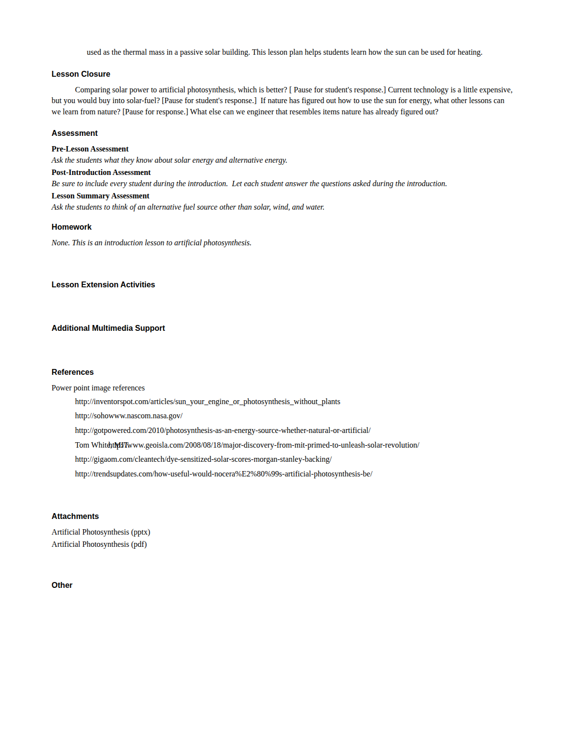used as the thermal mass in a passive solar building. This lesson plan helps students learn how the sun can be used for heating.
Lesson Closure
Comparing solar power to artificial photosynthesis, which is better? [ Pause for student's response.] Current technology is a little expensive, but you would buy into solar-fuel? [Pause for student's response.] If nature has figured out how to use the sun for energy, what other lessons can we learn from nature? [Pause for response.] What else can we engineer that resembles items nature has already figured out?
Assessment
Pre-Lesson Assessment
Ask the students what they know about solar energy and alternative energy.
Post-Introduction Assessment
Be sure to include every student during the introduction. Let each student answer the questions asked during the introduction.
Lesson Summary Assessment
Ask the students to think of an alternative fuel source other than solar, wind, and water.
Homework
None. This is an introduction lesson to artificial photosynthesis.
Lesson Extension Activities
Additional Multimedia Support
References
Power point image references
http://inventorspot.com/articles/sun_your_engine_or_photosynthesis_without_plants
http://sohowww.nascom.nasa.gov/
http://gotpowered.com/2010/photosynthesis-as-an-energy-source-whether-natural-or-artificial/
Tom White, MIT. http://www.geoisla.com/2008/08/18/major-discovery-from-mit-primed-to-unleash-solar-revolution/
http://gigaom.com/cleantech/dye-sensitized-solar-scores-morgan-stanley-backing/
http://trendsupdates.com/how-useful-would-nocera%E2%80%99s-artificial-photosynthesis-be/
Attachments
Artificial Photosynthesis (pptx)
Artificial Photosynthesis (pdf)
Other